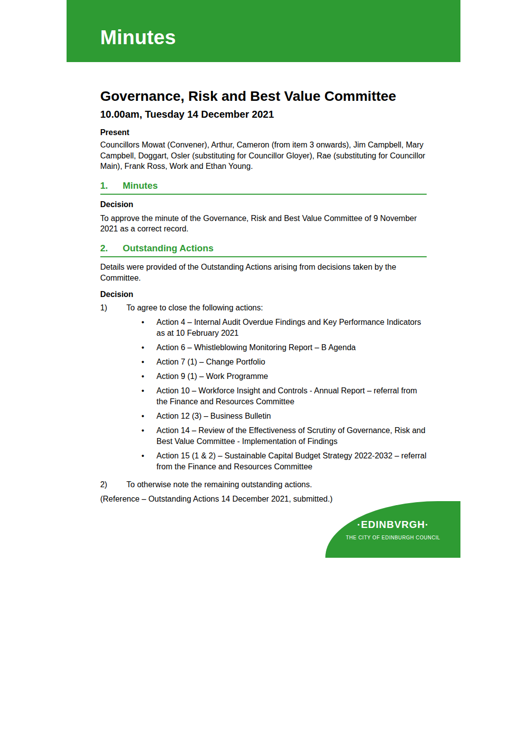Minutes
Governance, Risk and Best Value Committee
10.00am, Tuesday 14 December 2021
Present
Councillors Mowat (Convener), Arthur, Cameron (from item 3 onwards), Jim Campbell, Mary Campbell, Doggart, Osler (substituting for Councillor Gloyer), Rae (substituting for Councillor Main), Frank Ross, Work and Ethan Young.
1. Minutes
Decision
To approve the minute of the Governance, Risk and Best Value Committee of 9 November 2021 as a correct record.
2. Outstanding Actions
Details were provided of the Outstanding Actions arising from decisions taken by the Committee.
Decision
1) To agree to close the following actions:
Action 4 – Internal Audit Overdue Findings and Key Performance Indicators as at 10 February 2021
Action 6 – Whistleblowing Monitoring Report – B Agenda
Action 7 (1) – Change Portfolio
Action 9 (1) – Work Programme
Action 10 – Workforce Insight and Controls - Annual Report – referral from the Finance and Resources Committee
Action 12 (3) – Business Bulletin
Action 14 – Review of the Effectiveness of Scrutiny of Governance, Risk and Best Value Committee - Implementation of Findings
Action 15 (1 & 2) – Sustainable Capital Budget Strategy 2022-2032 – referral from the Finance and Resources Committee
2) To otherwise note the remaining outstanding actions.
(Reference – Outstanding Actions 14 December 2021, submitted.)
·EDINBVRGH·
THE CITY OF EDINBURGH COUNCIL